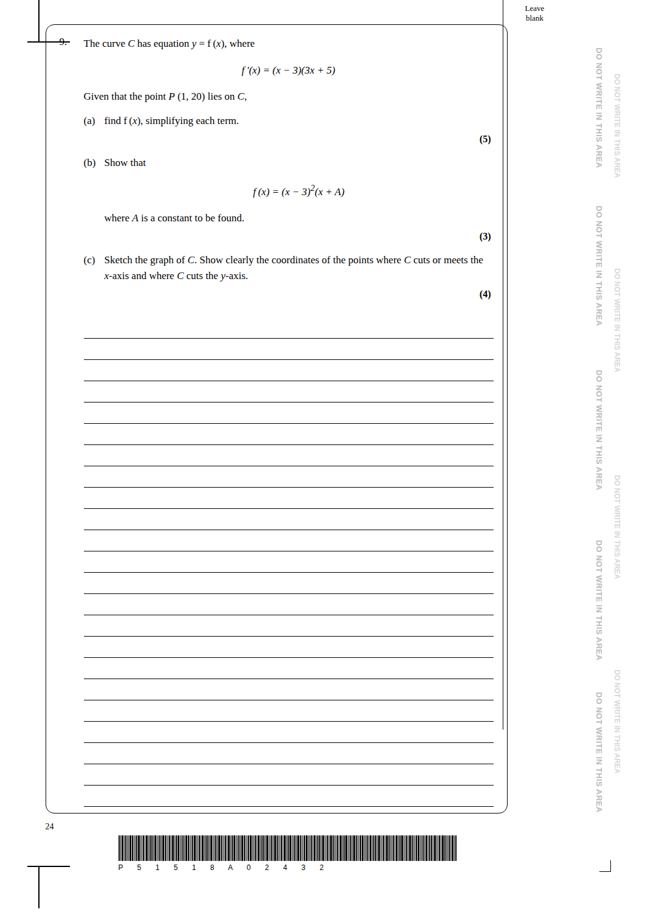DO NOT WRITE IN THIS AREA
DO NOT WRITE IN THIS AREA
DO NOT WRITE IN THIS AREA
DO NOT WRITE IN THIS AREA
DO NOT WRITE IN THIS AREA
DO NOT WRITE IN THIS AREA
DO NOT WRITE IN THIS AREA
DO NOT WRITE IN THIS AREA
DO NOT WRITE IN THIS AREA
Leave
blank
9.
The curve C has equation y = f (x), where
f ′(x) = (x − 3)(3x + 5)
Given that the point P (1, 20) lies on C,
(a) find f (x), simplifying each term.
(5)
(b) Show that
f (x) = (x − 3)2(x + A)
where A is a constant to be found.
(3)
(c) Sketch the graph of C. Show clearly the coordinates of the points where C cuts or meets the x-axis and where C cuts the y-axis.
(4)
24
P 5 1 5 1 8 A 0 2 4 3 2